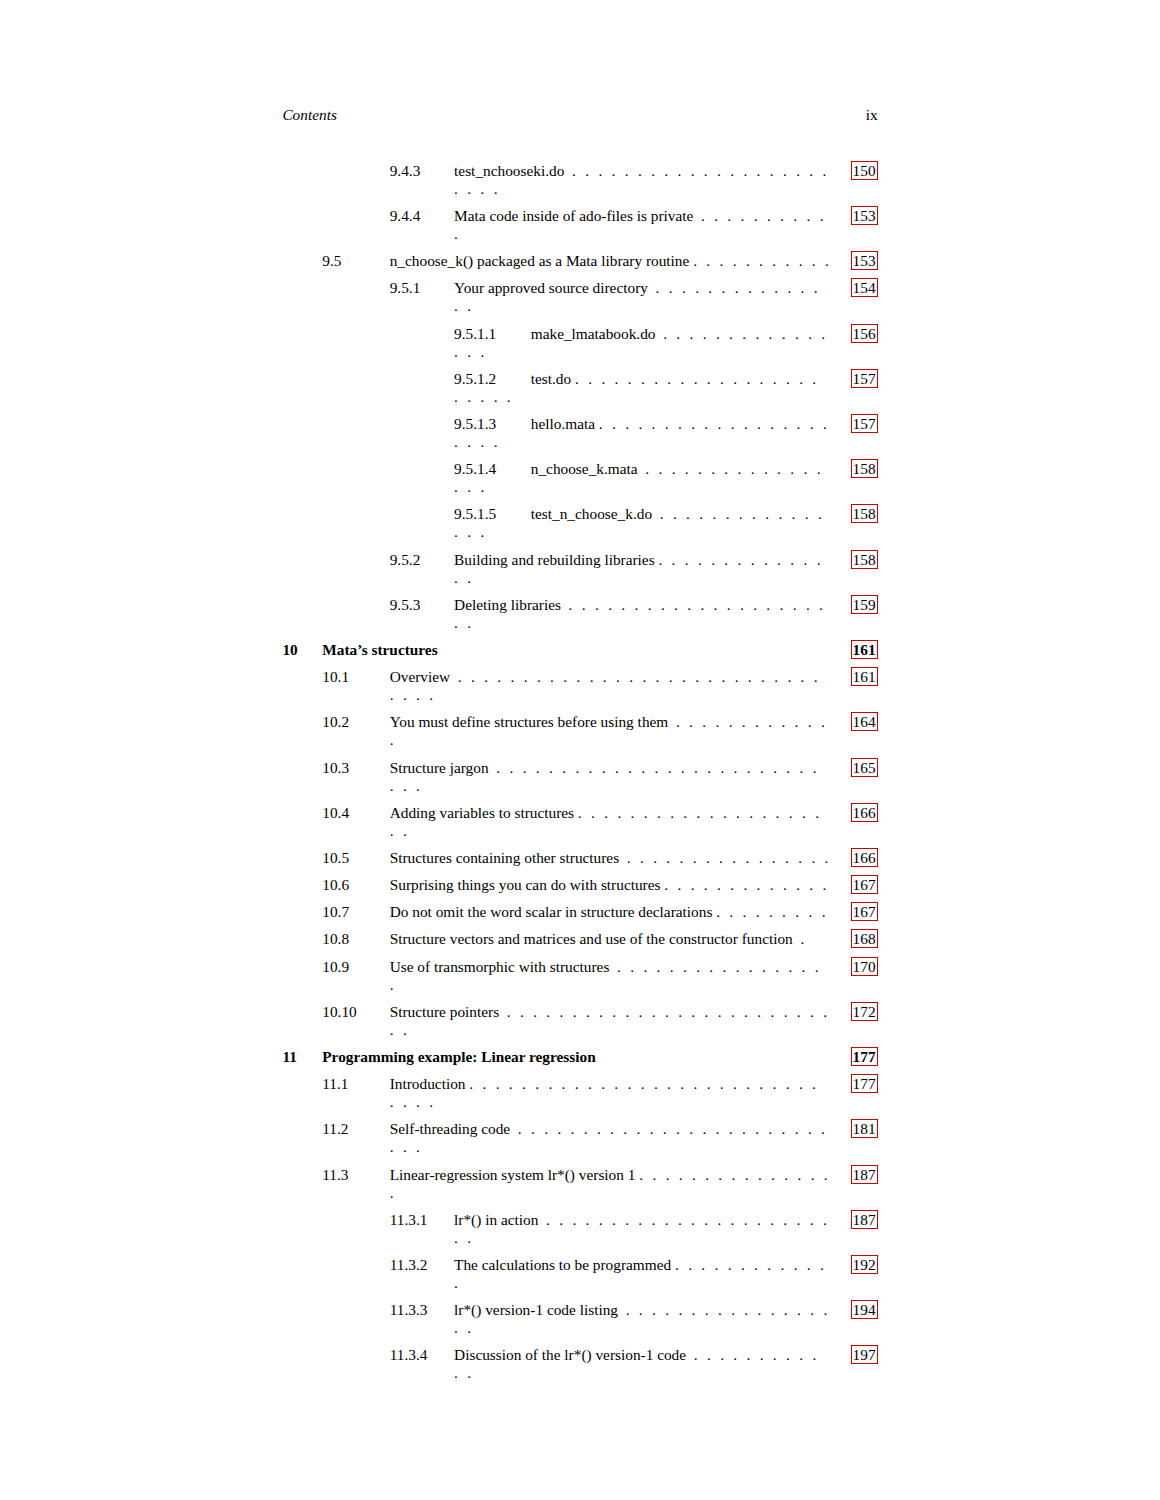Contents ix
| | | 9.4.3 | test_nchooseki.do . . . . . . . . . . . . . . . . . . . . . . . . | 150 |
| | | 9.4.4 | Mata code inside of ado-files is private . . . . . . . . . . . | 153 |
| | 9.5 | n_choose_k() packaged as a Mata library routine . . . . . . . . . . . | 153 |
| | | 9.5.1 | Your approved source directory . . . . . . . . . . . . . . . | 154 |
| | | | 9.5.1.1 make_lmatabook.do . . . . . . . . . . . . . . . . | 156 |
| | | | 9.5.1.2 test.do . . . . . . . . . . . . . . . . . . . . . . . . | 157 |
| | | | 9.5.1.3 hello.mata . . . . . . . . . . . . . . . . . . . . . . | 157 |
| | | | 9.5.1.4 n_choose_k.mata . . . . . . . . . . . . . . . . . | 158 |
| | | | 9.5.1.5 test_n_choose_k.do . . . . . . . . . . . . . . . . | 158 |
| | | 9.5.2 | Building and rebuilding libraries . . . . . . . . . . . . . . . | 158 |
| | | 9.5.3 | Deleting libraries . . . . . . . . . . . . . . . . . . . . . . | 159 |
| 10 | Mata’s structures | 161 |
| | 10.1 | Overview . . . . . . . . . . . . . . . . . . . . . . . . . . . . . . . . | 161 |
| | 10.2 | You must define structures before using them . . . . . . . . . . . . . | 164 |
| | 10.3 | Structure jargon . . . . . . . . . . . . . . . . . . . . . . . . . . . . | 165 |
| | 10.4 | Adding variables to structures . . . . . . . . . . . . . . . . . . . . . | 166 |
| | 10.5 | Structures containing other structures . . . . . . . . . . . . . . . . | 166 |
| | 10.6 | Surprising things you can do with structures . . . . . . . . . . . . . | 167 |
| | 10.7 | Do not omit the word scalar in structure declarations . . . . . . . . . | 167 |
| | 10.8 | Structure vectors and matrices and use of the constructor function . | 168 |
| | 10.9 | Use of transmorphic with structures . . . . . . . . . . . . . . . . . | 170 |
| | 10.10 | Structure pointers . . . . . . . . . . . . . . . . . . . . . . . . . . . | 172 |
| 11 | Programming example: Linear regression | 177 |
| | 11.1 | Introduction . . . . . . . . . . . . . . . . . . . . . . . . . . . . . . . | 177 |
| | 11.2 | Self-threading code . . . . . . . . . . . . . . . . . . . . . . . . . . . | 181 |
| | 11.3 | Linear-regression system lr*() version 1 . . . . . . . . . . . . . . . . | 187 |
| | | 11.3.1 | lr*() in action . . . . . . . . . . . . . . . . . . . . . . . . | 187 |
| | | 11.3.2 | The calculations to be programmed . . . . . . . . . . . . . | 192 |
| | | 11.3.3 | lr*() version-1 code listing . . . . . . . . . . . . . . . . . . | 194 |
| | | 11.3.4 | Discussion of the lr*() version-1 code . . . . . . . . . . . . | 197 |